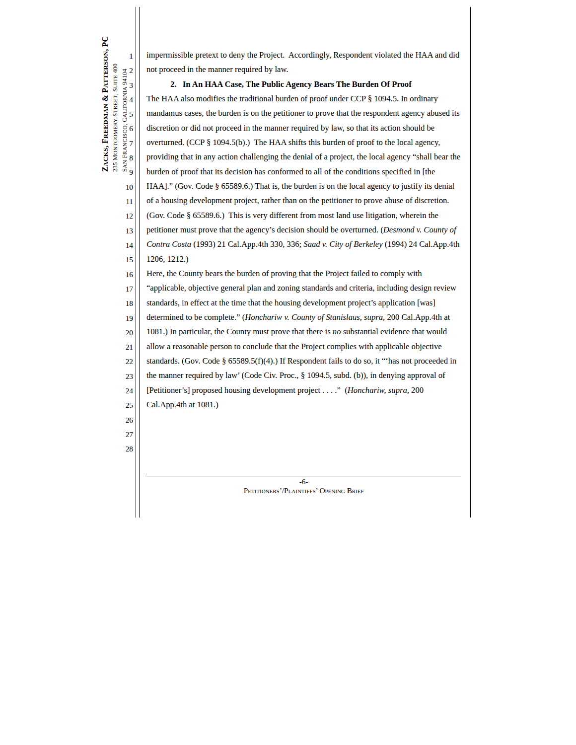ZACKS, FREEDMAN & PATTERSON, PC
235 MONTGOMERY STREET, SUITE 400
SAN FRANCISCO, CALIFORNIA 94104
1
2
3
4
5
6
7
8
9
10
11
12
13
14
15
16
17
18
19
20
21
22
23
24
25
26
27
28
impermissible pretext to deny the Project. Accordingly, Respondent violated the HAA and did not proceed in the manner required by law.
2. In An HAA Case, The Public Agency Bears The Burden Of Proof
The HAA also modifies the traditional burden of proof under CCP § 1094.5. In ordinary mandamus cases, the burden is on the petitioner to prove that the respondent agency abused its discretion or did not proceed in the manner required by law, so that its action should be overturned. (CCP § 1094.5(b).) The HAA shifts this burden of proof to the local agency, providing that in any action challenging the denial of a project, the local agency “shall bear the burden of proof that its decision has conformed to all of the conditions specified in [the HAA].” (Gov. Code § 65589.6.) That is, the burden is on the local agency to justify its denial of a housing development project, rather than on the petitioner to prove abuse of discretion. (Gov. Code § 65589.6.) This is very different from most land use litigation, wherein the petitioner must prove that the agency’s decision should be overturned. (Desmond v. County of Contra Costa (1993) 21 Cal.App.4th 330, 336; Saad v. City of Berkeley (1994) 24 Cal.App.4th 1206, 1212.)
Here, the County bears the burden of proving that the Project failed to comply with “applicable, objective general plan and zoning standards and criteria, including design review standards, in effect at the time that the housing development project’s application [was] determined to be complete.” (Honchariw v. County of Stanislaus, supra, 200 Cal.App.4th at 1081.) In particular, the County must prove that there is no substantial evidence that would allow a reasonable person to conclude that the Project complies with applicable objective standards. (Gov. Code § 65589.5(f)(4).) If Respondent fails to do so, it “‘has not proceeded in the manner required by law’ (Code Civ. Proc., § 1094.5, subd. (b)), in denying approval of [Petitioner’s] proposed housing development project . . . .” (Honchariw, supra, 200 Cal.App.4th at 1081.)
-6-
Petitioners’/Plaintiffs’ Opening Brief